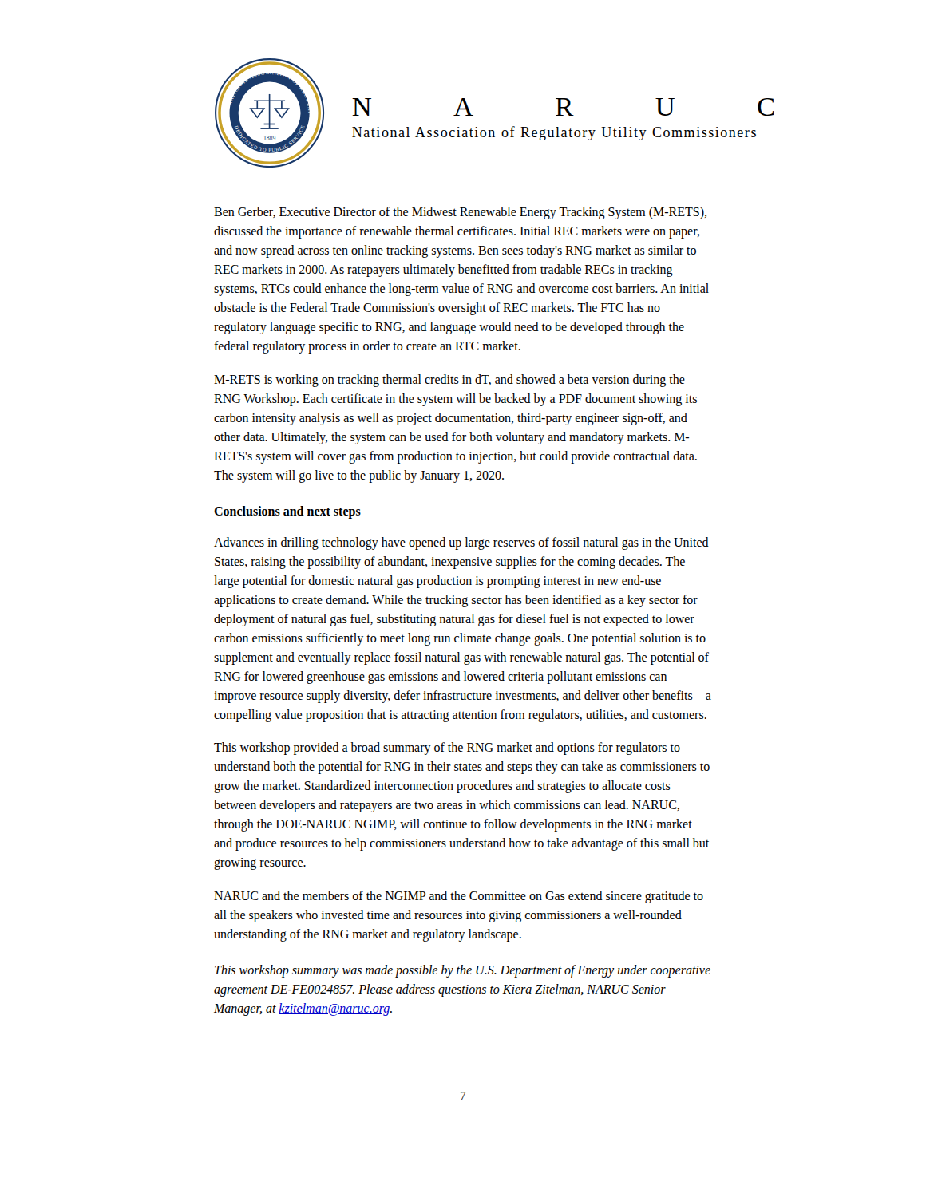1889 NATIONAL ASSOCIATION OF REGULATORY DEDICATED TO PUBLIC SERVICE
N A R U C
National Association of Regulatory Utility Commissioners
Ben Gerber, Executive Director of the Midwest Renewable Energy Tracking System (M-RETS), discussed the importance of renewable thermal certificates. Initial REC markets were on paper, and now spread across ten online tracking systems. Ben sees today's RNG market as similar to REC markets in 2000. As ratepayers ultimately benefitted from tradable RECs in tracking systems, RTCs could enhance the long-term value of RNG and overcome cost barriers. An initial obstacle is the Federal Trade Commission's oversight of REC markets. The FTC has no regulatory language specific to RNG, and language would need to be developed through the federal regulatory process in order to create an RTC market.
M-RETS is working on tracking thermal credits in dT, and showed a beta version during the RNG Workshop. Each certificate in the system will be backed by a PDF document showing its carbon intensity analysis as well as project documentation, third-party engineer sign-off, and other data. Ultimately, the system can be used for both voluntary and mandatory markets. M-RETS's system will cover gas from production to injection, but could provide contractual data. The system will go live to the public by January 1, 2020.
Conclusions and next steps
Advances in drilling technology have opened up large reserves of fossil natural gas in the United States, raising the possibility of abundant, inexpensive supplies for the coming decades. The large potential for domestic natural gas production is prompting interest in new end-use applications to create demand. While the trucking sector has been identified as a key sector for deployment of natural gas fuel, substituting natural gas for diesel fuel is not expected to lower carbon emissions sufficiently to meet long run climate change goals. One potential solution is to supplement and eventually replace fossil natural gas with renewable natural gas. The potential of RNG for lowered greenhouse gas emissions and lowered criteria pollutant emissions can improve resource supply diversity, defer infrastructure investments, and deliver other benefits – a compelling value proposition that is attracting attention from regulators, utilities, and customers.
This workshop provided a broad summary of the RNG market and options for regulators to understand both the potential for RNG in their states and steps they can take as commissioners to grow the market. Standardized interconnection procedures and strategies to allocate costs between developers and ratepayers are two areas in which commissions can lead. NARUC, through the DOE-NARUC NGIMP, will continue to follow developments in the RNG market and produce resources to help commissioners understand how to take advantage of this small but growing resource.
NARUC and the members of the NGIMP and the Committee on Gas extend sincere gratitude to all the speakers who invested time and resources into giving commissioners a well-rounded understanding of the RNG market and regulatory landscape.
This workshop summary was made possible by the U.S. Department of Energy under cooperative agreement DE-FE0024857. Please address questions to Kiera Zitelman, NARUC Senior Manager, at kzitelman@naruc.org.
7